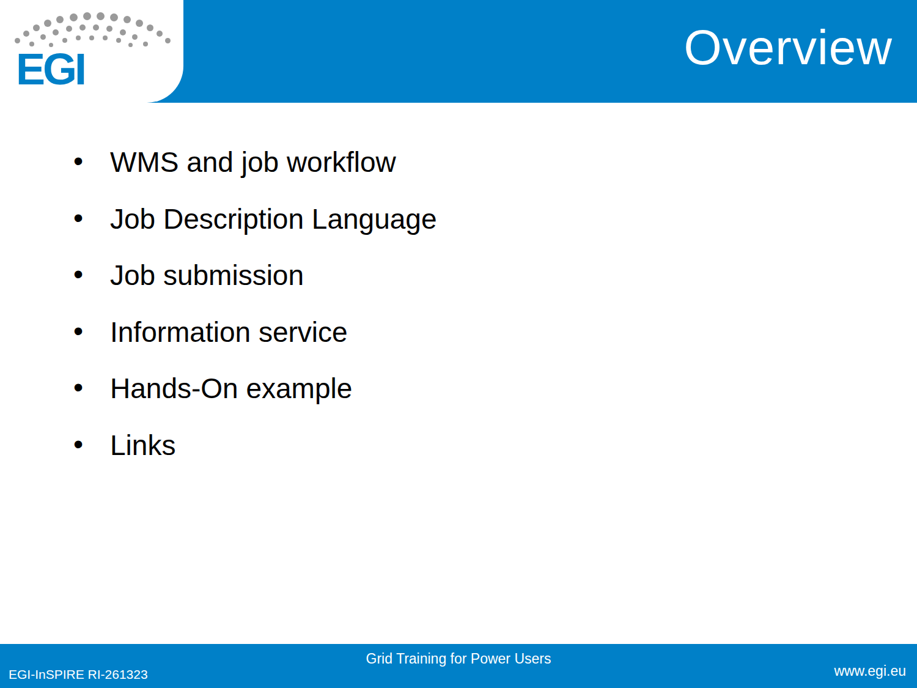Overview
EGI
WMS and job workflow
Job Description Language
Job submission
Information service
Hands-On example
Links
EGI-InSPIRE RI-261323
Grid Training for Power Users
www.egi.eu